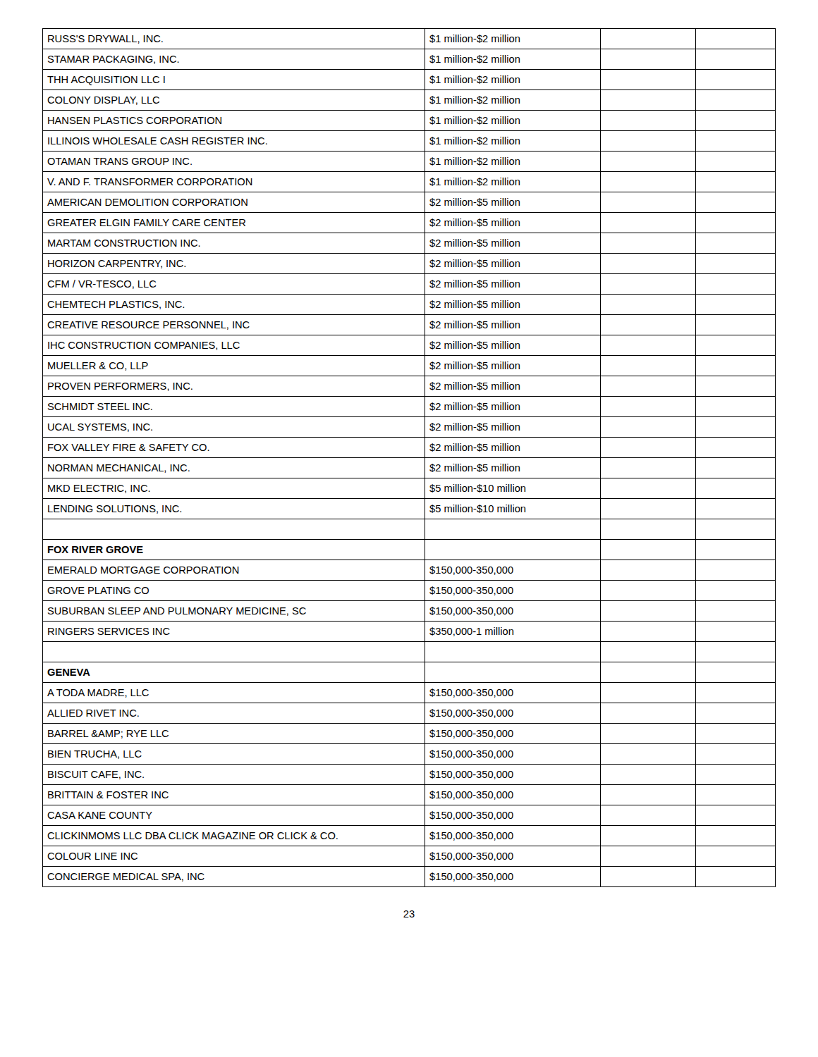| RUSS'S DRYWALL, INC. | $1 million-$2 million | | |
| STAMAR PACKAGING, INC. | $1 million-$2 million | | |
| THH ACQUISITION LLC I | $1 million-$2 million | | |
| COLONY DISPLAY, LLC | $1 million-$2 million | | |
| HANSEN PLASTICS CORPORATION | $1 million-$2 million | | |
| ILLINOIS WHOLESALE CASH REGISTER INC. | $1 million-$2 million | | |
| OTAMAN TRANS GROUP INC. | $1 million-$2 million | | |
| V. AND F. TRANSFORMER CORPORATION | $1 million-$2 million | | |
| AMERICAN DEMOLITION CORPORATION | $2 million-$5 million | | |
| GREATER ELGIN FAMILY CARE CENTER | $2 million-$5 million | | |
| MARTAM CONSTRUCTION INC. | $2 million-$5 million | | |
| HORIZON CARPENTRY, INC. | $2 million-$5 million | | |
| CFM / VR-TESCO, LLC | $2 million-$5 million | | |
| CHEMTECH PLASTICS, INC. | $2 million-$5 million | | |
| CREATIVE RESOURCE PERSONNEL, INC | $2 million-$5 million | | |
| IHC CONSTRUCTION COMPANIES, LLC | $2 million-$5 million | | |
| MUELLER & CO, LLP | $2 million-$5 million | | |
| PROVEN PERFORMERS, INC. | $2 million-$5 million | | |
| SCHMIDT STEEL INC. | $2 million-$5 million | | |
| UCAL SYSTEMS, INC. | $2 million-$5 million | | |
| FOX VALLEY FIRE & SAFETY CO. | $2 million-$5 million | | |
| NORMAN MECHANICAL, INC. | $2 million-$5 million | | |
| MKD ELECTRIC, INC. | $5 million-$10 million | | |
| LENDING SOLUTIONS, INC. | $5 million-$10 million | | |
| FOX RIVER GROVE | | | |
| EMERALD MORTGAGE CORPORATION | $150,000-350,000 | | |
| GROVE PLATING CO | $150,000-350,000 | | |
| SUBURBAN SLEEP AND PULMONARY MEDICINE, SC | $150,000-350,000 | | |
| RINGERS SERVICES INC | $350,000-1 million | | |
| GENEVA | | | |
| A TODA MADRE, LLC | $150,000-350,000 | | |
| ALLIED RIVET INC. | $150,000-350,000 | | |
| BARREL &AMP; RYE LLC | $150,000-350,000 | | |
| BIEN TRUCHA, LLC | $150,000-350,000 | | |
| BISCUIT CAFE, INC. | $150,000-350,000 | | |
| BRITTAIN & FOSTER INC | $150,000-350,000 | | |
| CASA KANE COUNTY | $150,000-350,000 | | |
| CLICKINMOMS LLC DBA CLICK MAGAZINE OR CLICK & CO. | $150,000-350,000 | | |
| COLOUR LINE INC | $150,000-350,000 | | |
| CONCIERGE MEDICAL SPA, INC | $150,000-350,000 | | |
23